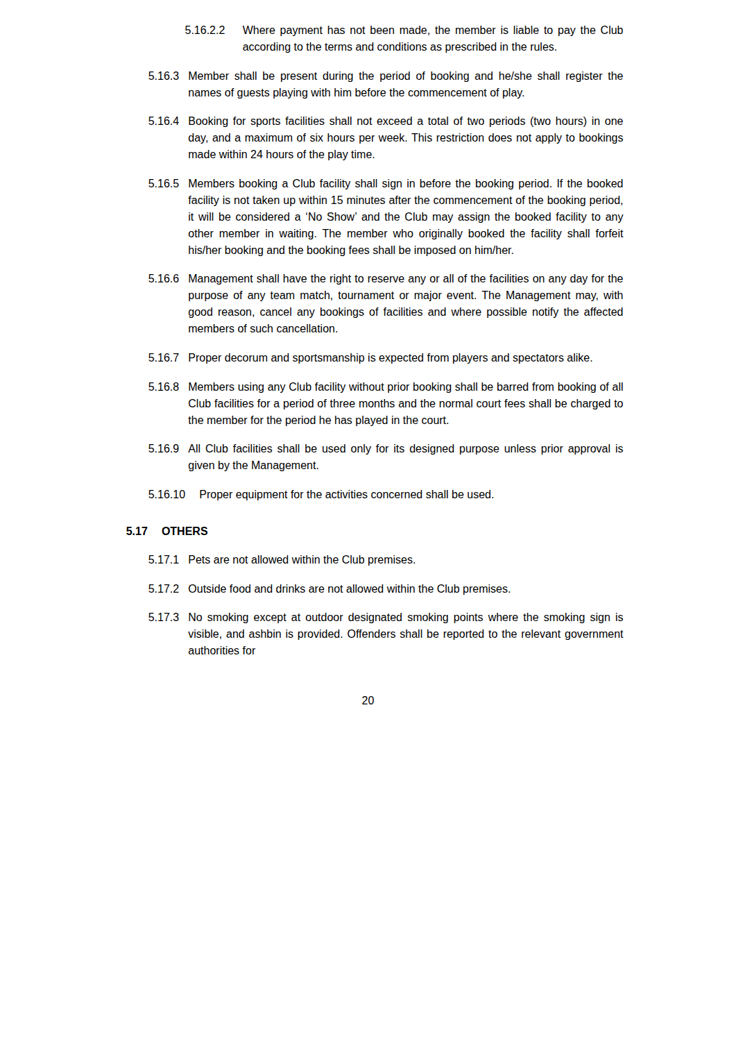5.16.2.2 Where payment has not been made, the member is liable to pay the Club according to the terms and conditions as prescribed in the rules.
5.16.3 Member shall be present during the period of booking and he/she shall register the names of guests playing with him before the commencement of play.
5.16.4 Booking for sports facilities shall not exceed a total of two periods (two hours) in one day, and a maximum of six hours per week. This restriction does not apply to bookings made within 24 hours of the play time.
5.16.5 Members booking a Club facility shall sign in before the booking period. If the booked facility is not taken up within 15 minutes after the commencement of the booking period, it will be considered a ‘No Show’ and the Club may assign the booked facility to any other member in waiting. The member who originally booked the facility shall forfeit his/her booking and the booking fees shall be imposed on him/her.
5.16.6 Management shall have the right to reserve any or all of the facilities on any day for the purpose of any team match, tournament or major event. The Management may, with good reason, cancel any bookings of facilities and where possible notify the affected members of such cancellation.
5.16.7 Proper decorum and sportsmanship is expected from players and spectators alike.
5.16.8 Members using any Club facility without prior booking shall be barred from booking of all Club facilities for a period of three months and the normal court fees shall be charged to the member for the period he has played in the court.
5.16.9 All Club facilities shall be used only for its designed purpose unless prior approval is given by the Management.
5.16.10 Proper equipment for the activities concerned shall be used.
5.17 OTHERS
5.17.1 Pets are not allowed within the Club premises.
5.17.2 Outside food and drinks are not allowed within the Club premises.
5.17.3 No smoking except at outdoor designated smoking points where the smoking sign is visible, and ashbin is provided. Offenders shall be reported to the relevant government authorities for
20